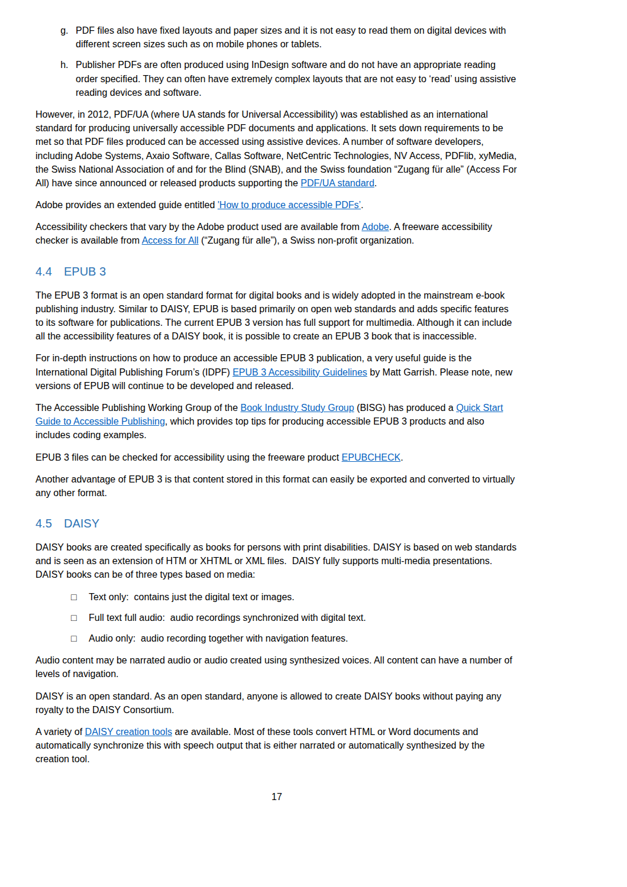PDF files also have fixed layouts and paper sizes and it is not easy to read them on digital devices with different screen sizes such as on mobile phones or tablets.
Publisher PDFs are often produced using InDesign software and do not have an appropriate reading order specified. They can often have extremely complex layouts that are not easy to ‘read’ using assistive reading devices and software.
However, in 2012, PDF/UA (where UA stands for Universal Accessibility) was established as an international standard for producing universally accessible PDF documents and applications. It sets down requirements to be met so that PDF files produced can be accessed using assistive devices. A number of software developers, including Adobe Systems, Axaio Software, Callas Software, NetCentric Technologies, NV Access, PDFlib, xyMedia, the Swiss National Association of and for the Blind (SNAB), and the Swiss foundation “Zugang für alle” (Access For All) have since announced or released products supporting the PDF/UA standard.
Adobe provides an extended guide entitled 'How to produce accessible PDFs’.
Accessibility checkers that vary by the Adobe product used are available from Adobe. A freeware accessibility checker is available from Access for All (“Zugang für alle”), a Swiss non-profit organization.
4.4 EPUB 3
The EPUB 3 format is an open standard format for digital books and is widely adopted in the mainstream e-book publishing industry. Similar to DAISY, EPUB is based primarily on open web standards and adds specific features to its software for publications. The current EPUB 3 version has full support for multimedia. Although it can include all the accessibility features of a DAISY book, it is possible to create an EPUB 3 book that is inaccessible.
For in-depth instructions on how to produce an accessible EPUB 3 publication, a very useful guide is the International Digital Publishing Forum’s (IDPF) EPUB 3 Accessibility Guidelines by Matt Garrish. Please note, new versions of EPUB will continue to be developed and released.
The Accessible Publishing Working Group of the Book Industry Study Group (BISG) has produced a Quick Start Guide to Accessible Publishing, which provides top tips for producing accessible EPUB 3 products and also includes coding examples.
EPUB 3 files can be checked for accessibility using the freeware product EPUBCHECK.
Another advantage of EPUB 3 is that content stored in this format can easily be exported and converted to virtually any other format.
4.5 DAISY
DAISY books are created specifically as books for persons with print disabilities. DAISY is based on web standards and is seen as an extension of HTM or XHTML or XML files. DAISY fully supports multi-media presentations. DAISY books can be of three types based on media:
Text only: contains just the digital text or images.
Full text full audio: audio recordings synchronized with digital text.
Audio only: audio recording together with navigation features.
Audio content may be narrated audio or audio created using synthesized voices. All content can have a number of levels of navigation.
DAISY is an open standard. As an open standard, anyone is allowed to create DAISY books without paying any royalty to the DAISY Consortium.
A variety of DAISY creation tools are available. Most of these tools convert HTML or Word documents and automatically synchronize this with speech output that is either narrated or automatically synthesized by the creation tool.
17